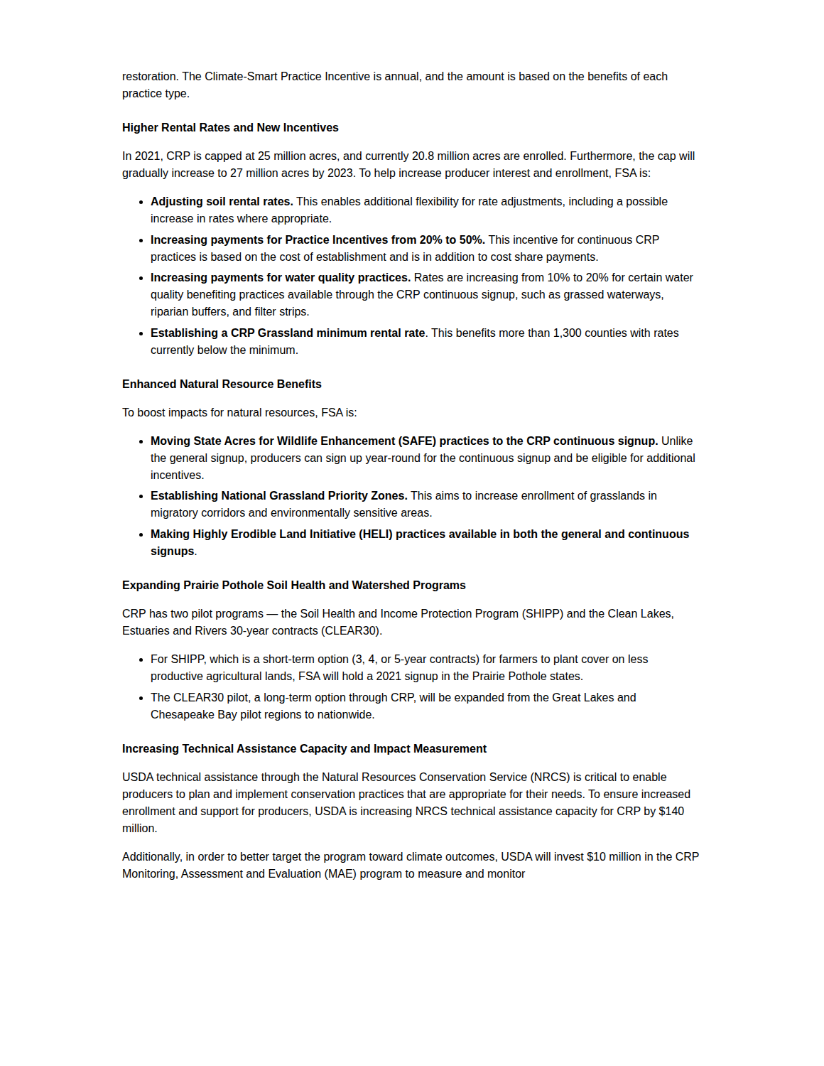restoration. The Climate-Smart Practice Incentive is annual, and the amount is based on the benefits of each practice type.
Higher Rental Rates and New Incentives
In 2021, CRP is capped at 25 million acres, and currently 20.8 million acres are enrolled. Furthermore, the cap will gradually increase to 27 million acres by 2023. To help increase producer interest and enrollment, FSA is:
Adjusting soil rental rates. This enables additional flexibility for rate adjustments, including a possible increase in rates where appropriate.
Increasing payments for Practice Incentives from 20% to 50%. This incentive for continuous CRP practices is based on the cost of establishment and is in addition to cost share payments.
Increasing payments for water quality practices. Rates are increasing from 10% to 20% for certain water quality benefiting practices available through the CRP continuous signup, such as grassed waterways, riparian buffers, and filter strips.
Establishing a CRP Grassland minimum rental rate. This benefits more than 1,300 counties with rates currently below the minimum.
Enhanced Natural Resource Benefits
To boost impacts for natural resources, FSA is:
Moving State Acres for Wildlife Enhancement (SAFE) practices to the CRP continuous signup. Unlike the general signup, producers can sign up year-round for the continuous signup and be eligible for additional incentives.
Establishing National Grassland Priority Zones. This aims to increase enrollment of grasslands in migratory corridors and environmentally sensitive areas.
Making Highly Erodible Land Initiative (HELI) practices available in both the general and continuous signups.
Expanding Prairie Pothole Soil Health and Watershed Programs
CRP has two pilot programs — the Soil Health and Income Protection Program (SHIPP) and the Clean Lakes, Estuaries and Rivers 30-year contracts (CLEAR30).
For SHIPP, which is a short-term option (3, 4, or 5-year contracts) for farmers to plant cover on less productive agricultural lands, FSA will hold a 2021 signup in the Prairie Pothole states.
The CLEAR30 pilot, a long-term option through CRP, will be expanded from the Great Lakes and Chesapeake Bay pilot regions to nationwide.
Increasing Technical Assistance Capacity and Impact Measurement
USDA technical assistance through the Natural Resources Conservation Service (NRCS) is critical to enable producers to plan and implement conservation practices that are appropriate for their needs. To ensure increased enrollment and support for producers, USDA is increasing NRCS technical assistance capacity for CRP by $140 million.
Additionally, in order to better target the program toward climate outcomes, USDA will invest $10 million in the CRP Monitoring, Assessment and Evaluation (MAE) program to measure and monitor